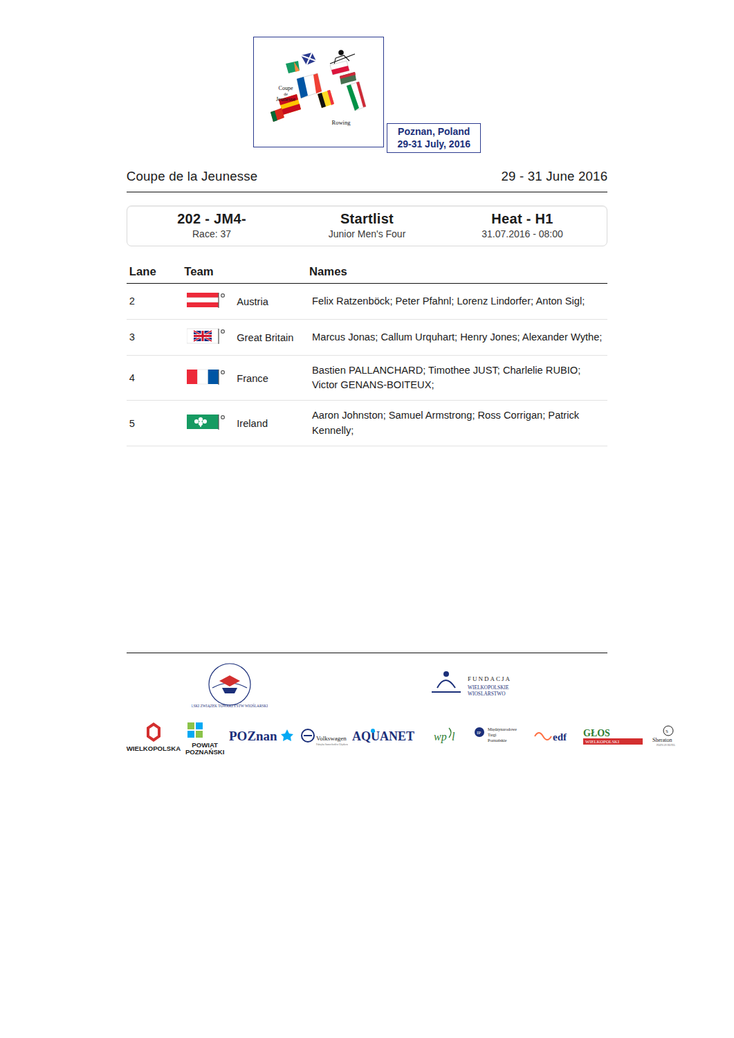Coupe de Jeunesse Rowing
Poznan, Poland
29-31 July, 2016
Coupe de la Jeunesse
29 - 31 June 2016
202 - JM4-
Race: 37
Startlist
Junior Men's Four
Heat - H1
31.07.2016 - 08:00
| Lane | Team | Names |
| --- | --- | --- |
| 2 | Austria | Felix Ratzenböck; Peter Pfahnl; Lorenz Lindorfer; Anton Sigl; |
| 3 | Great Britain | Marcus Jonas; Callum Urquhart; Henry Jones; Alexander Wythe; |
| 4 | France | Bastien PALLANCHARD; Timothee JUST; Charlelie RUBIO; Victor GENANS-BOITEUX; |
| 5 | Ireland | Aaron Johnston; Samuel Armstrong; Ross Corrigan; Patrick Kennelly; |
POLSKI ZWIĄZEK TOWARZYSTW WIOŚLARSKICH FUNDACJA WIELKOPOLSKIE WIOSLARSTWO
WIELKOPOLSKA
POWIAT
POZNAŃSKI
POZnan
Volkswagen Poznań Fabryka Samochodów Użytkowych i Komponentów
AQUANET
wp l
IP Międzynarodowe Targi Poznańskie
edf
GŁOS WIELKOPOLSKI
S Sheraton POZNAN HOTEL